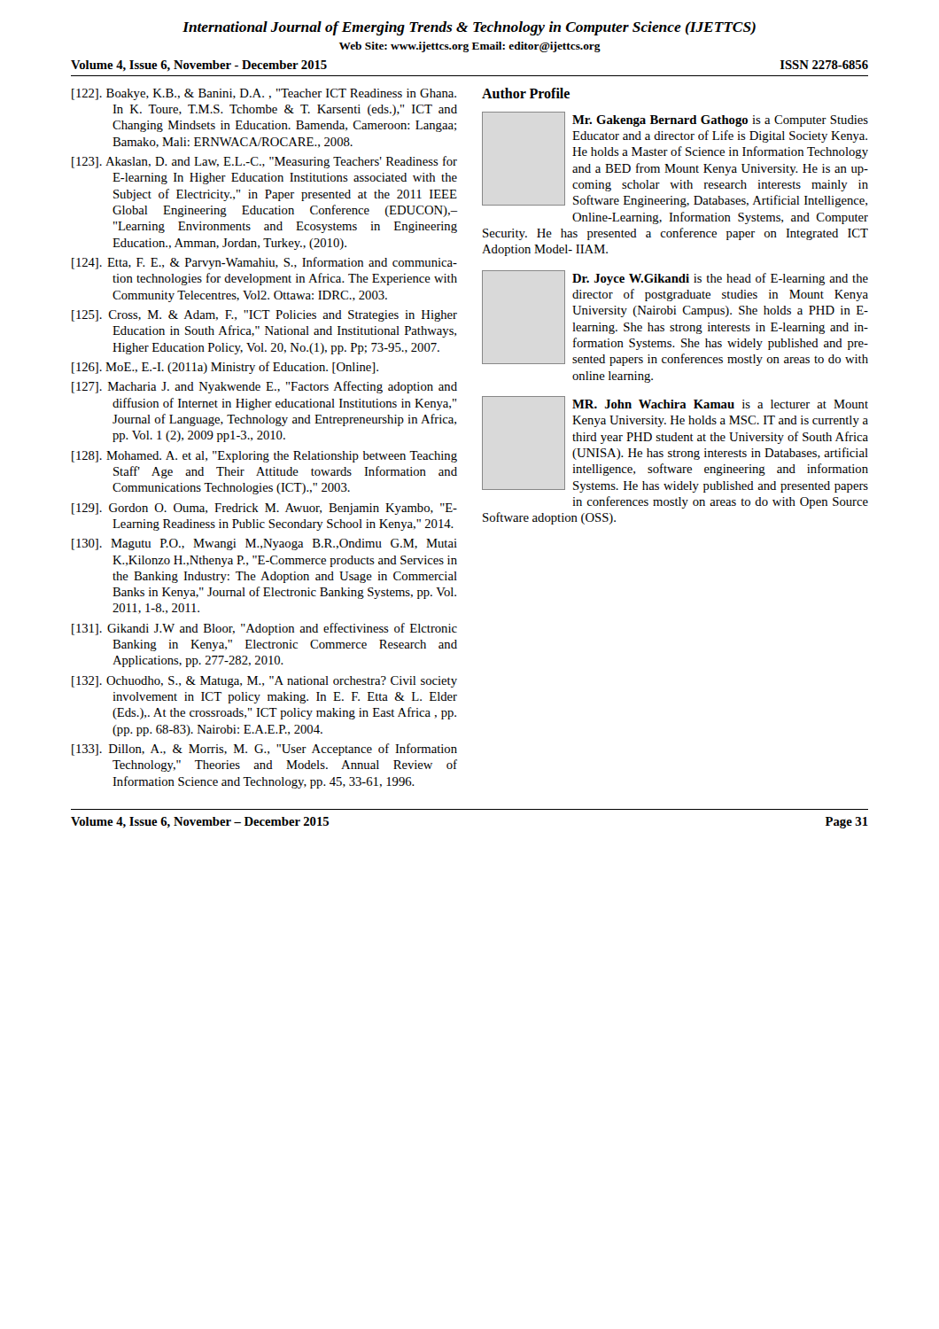International Journal of Emerging Trends & Technology in Computer Science (IJETTCS)
Web Site: www.ijettcs.org Email: editor@ijettcs.org
Volume 4, Issue 6, November - December 2015 ISSN 2278-6856
[122]. Boakye, K.B., & Banini, D.A. , "Teacher ICT Readiness in Ghana. In K. Toure, T.M.S. Tchombe & T. Karsenti (eds.)," ICT and Changing Mindsets in Education. Bamenda, Cameroon: Langaa; Bamako, Mali: ERNWACA/ROCARE., 2008.
[123]. Akaslan, D. and Law, E.L.-C., "Measuring Teachers' Readiness for E-learning In Higher Education Institutions associated with the Subject of Electricity.," in Paper presented at the 2011 IEEE Global Engineering Education Conference (EDUCON),– "Learning Environments and Ecosystems in Engineering Education., Amman, Jordan, Turkey., (2010).
[124]. Etta, F. E., & Parvyn-Wamahiu, S., Information and communication technologies for development in Africa. The Experience with Community Telecentres, Vol2. Ottawa: IDRC., 2003.
[125]. Cross, M. & Adam, F., "ICT Policies and Strategies in Higher Education in South Africa," National and Institutional Pathways, Higher Education Policy, Vol. 20, No.(1), pp. Pp; 73-95., 2007.
[126]. MoE., E.-I. (2011a) Ministry of Education. [Online].
[127]. Macharia J. and Nyakwende E., "Factors Affecting adoption and diffusion of Internet in Higher educational Institutions in Kenya," Journal of Language, Technology and Entrepreneurship in Africa, pp. Vol. 1 (2), 2009 pp1-3., 2010.
[128]. Mohamed. A. et al, "Exploring the Relationship between Teaching Staff' Age and Their Attitude towards Information and Communications Technologies (ICT).," 2003.
[129]. Gordon O. Ouma, Fredrick M. Awuor, Benjamin Kyambo, "E-Learning Readiness in Public Secondary School in Kenya," 2014.
[130]. Magutu P.O., Mwangi M.,Nyaoga B.R.,Ondimu G.M, Mutai K.,Kilonzo H.,Nthenya P., "E-Commerce products and Services in the Banking Industry: The Adoption and Usage in Commercial Banks in Kenya," Journal of Electronic Banking Systems, pp. Vol. 2011, 1-8., 2011.
[131]. Gikandi J.W and Bloor, "Adoption and effectiviness of Elctronic Banking in Kenya," Electronic Commerce Research and Applications, pp. 277-282, 2010.
[132]. Ochuodho, S., & Matuga, M., "A national orchestra? Civil society involvement in ICT policy making. In E. F. Etta & L. Elder (Eds.),. At the crossroads," ICT policy making in East Africa , pp. (pp. pp. 68-83). Nairobi: E.A.E.P., 2004.
[133]. Dillon, A., & Morris, M. G., "User Acceptance of Information Technology," Theories and Models. Annual Review of Information Science and Technology, pp. 45, 33-61, 1996.
Author Profile
Mr. Gakenga Bernard Gathogo is a Computer Studies Educator and a director of Life is Digital Society Kenya. He holds a Master of Science in Information Technology and a BED from Mount Kenya University. He is an upcoming scholar with research interests mainly in Software Engineering, Databases, Artificial Intelligence, Online-Learning, Information Systems, and Computer Security. He has presented a conference paper on Integrated ICT Adoption Model- IIAM.
Dr. Joyce W.Gikandi is the head of E-learning and the director of postgraduate studies in Mount Kenya University (Nairobi Campus). She holds a PHD in E-learning. She has strong interests in E-learning and information Systems. She has widely published and presented papers in conferences mostly on areas to do with online learning.
MR. John Wachira Kamau is a lecturer at Mount Kenya University. He holds a MSC. IT and is currently a third year PHD student at the University of South Africa (UNISA). He has strong interests in Databases, artificial intelligence, software engineering and information Systems. He has widely published and presented papers in conferences mostly on areas to do with Open Source Software adoption (OSS).
Volume 4, Issue 6, November – December 2015 Page 31